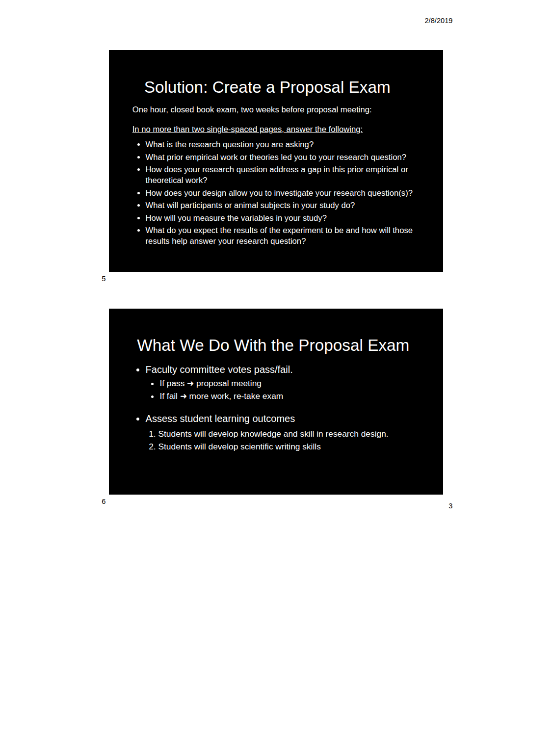2/8/2019
Solution: Create a Proposal Exam
One hour, closed book exam, two weeks before proposal meeting:
In no more than two single-spaced pages, answer the following:
What is the research question you are asking?
What prior empirical work or theories led you to your research question?
How does your research question address a gap in this prior empirical or theoretical work?
How does your design allow you to investigate your research question(s)?
What will participants or animal subjects in your study do?
How will you measure the variables in your study?
What do you expect the results of the experiment to be and how will those results help answer your research question?
5
What We Do With the Proposal Exam
Faculty committee votes pass/fail.
If pass ➜ proposal meeting
If fail ➜ more work, re-take exam
Assess student learning outcomes
Students will develop knowledge and skill in research design.
Students will develop scientific writing skills
6
3